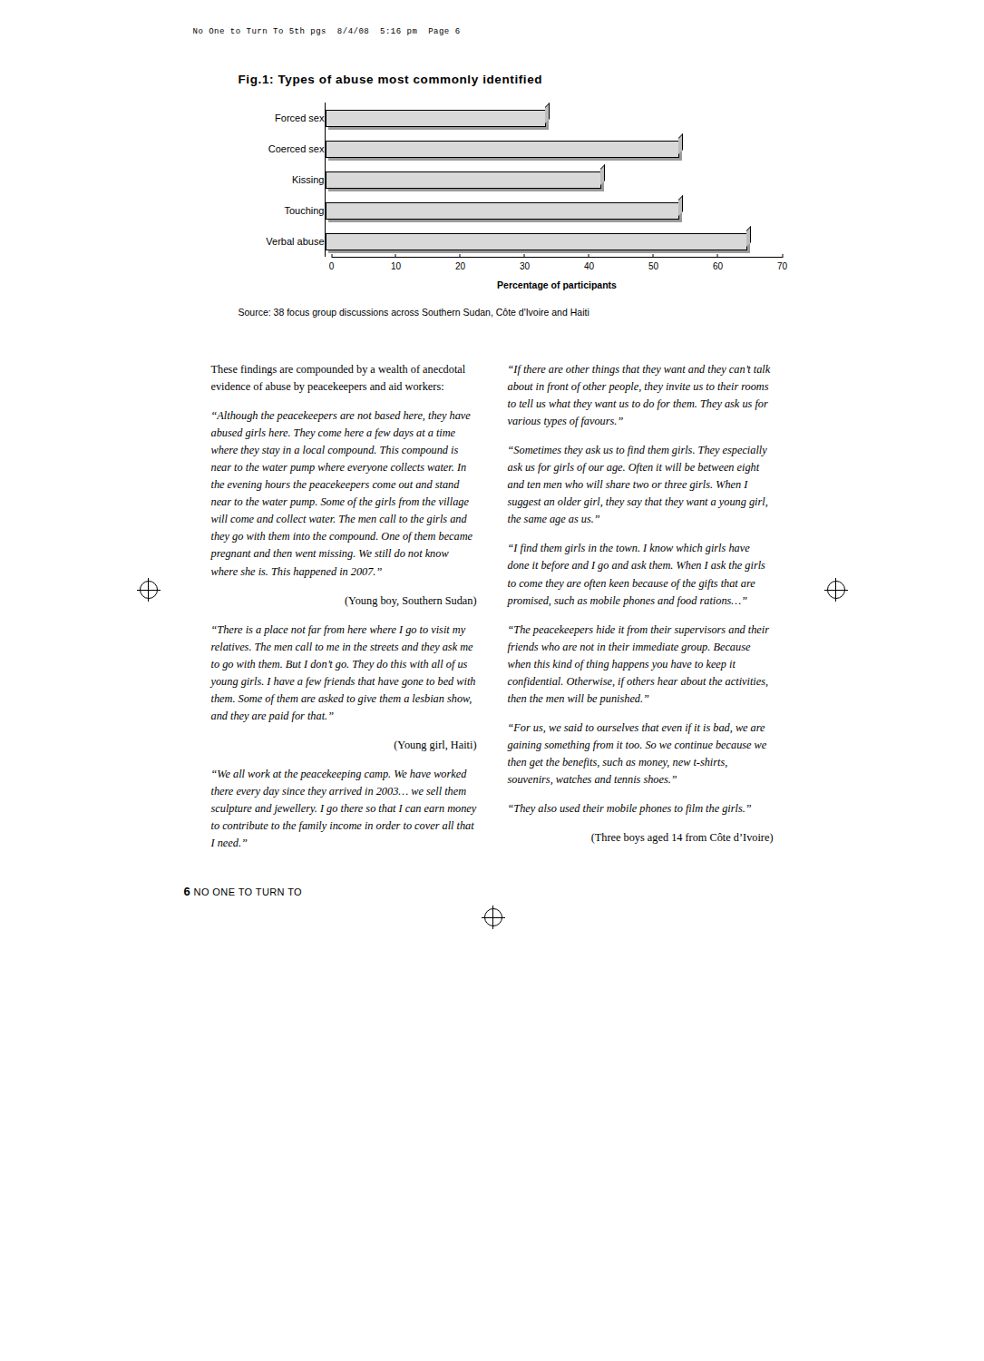No One to Turn To 5th pgs 8/4/08 5:16 pm Page 6
Fig.1: Types of abuse most commonly identified
| Forced sex | |
| Coerced sex | |
| Kissing | |
| Touching | |
| Verbal abuse | |
0 10 20 30 40 50 60 70
Percentage of participants
Source: 38 focus group discussions across Southern Sudan, Côte d'Ivoire and Haiti
These findings are compounded by a wealth of anecdotal evidence of abuse by peacekeepers and aid workers:
“Although the peacekeepers are not based here, they have abused girls here. They come here a few days at a time where they stay in a local compound. This compound is near to the water pump where everyone collects water. In the evening hours the peacekeepers come out and stand near to the water pump. Some of the girls from the village will come and collect water. The men call to the girls and they go with them into the compound. One of them became pregnant and then went missing. We still do not know where she is. This happened in 2007.”
(Young boy, Southern Sudan)
“There is a place not far from here where I go to visit my relatives. The men call to me in the streets and they ask me to go with them. But I don’t go. They do this with all of us young girls. I have a few friends that have gone to bed with them. Some of them are asked to give them a lesbian show, and they are paid for that.”
(Young girl, Haiti)
“We all work at the peacekeeping camp. We have worked there every day since they arrived in 2003… we sell them sculpture and jewellery. I go there so that I can earn money to contribute to the family income in order to cover all that I need.”
“If there are other things that they want and they can’t talk about in front of other people, they invite us to their rooms to tell us what they want us to do for them. They ask us for various types of favours.”
“Sometimes they ask us to find them girls. They especially ask us for girls of our age. Often it will be between eight and ten men who will share two or three girls. When I suggest an older girl, they say that they want a young girl, the same age as us.”
“I find them girls in the town. I know which girls have done it before and I go and ask them. When I ask the girls to come they are often keen because of the gifts that are promised, such as mobile phones and food rations…”
“The peacekeepers hide it from their supervisors and their friends who are not in their immediate group. Because when this kind of thing happens you have to keep it confidential. Otherwise, if others hear about the activities, then the men will be punished.”
“For us, we said to ourselves that even if it is bad, we are gaining something from it too. So we continue because we then get the benefits, such as money, new t-shirts, souvenirs, watches and tennis shoes.”
“They also used their mobile phones to film the girls.”
(Three boys aged 14 from Côte d’Ivoire)
6 NO ONE TO TURN TO